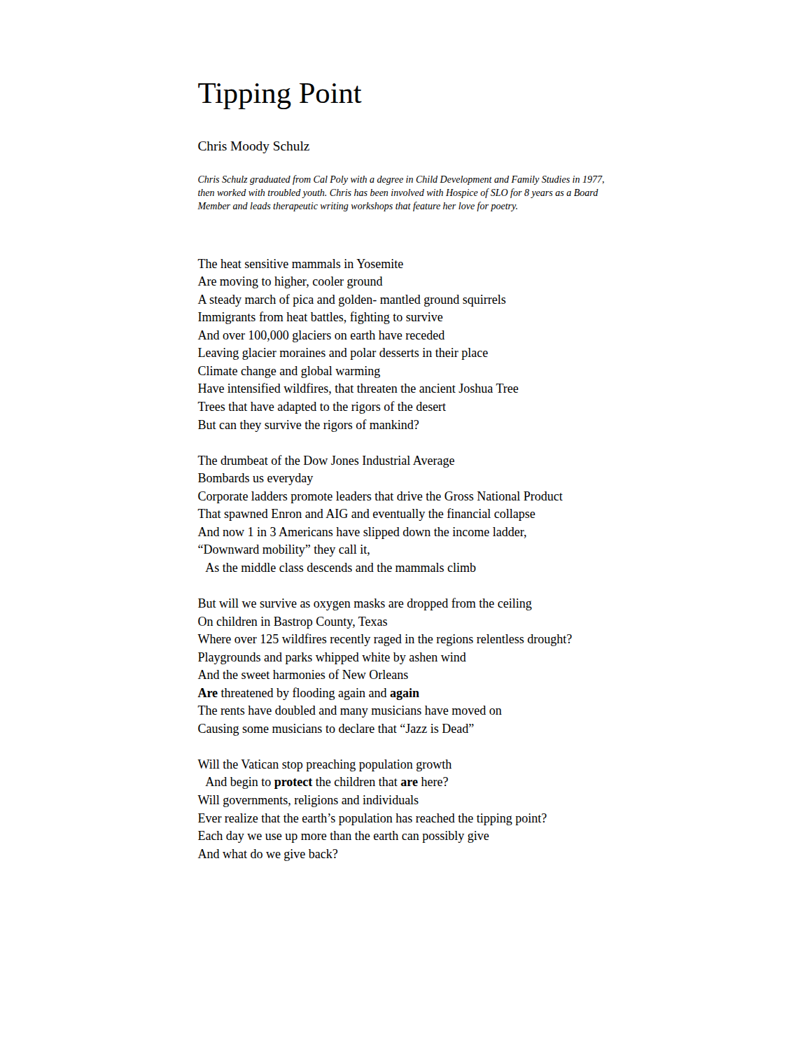Tipping Point
Chris Moody Schulz
Chris Schulz graduated from Cal Poly with a degree in Child Development and Family Studies in 1977, then worked with troubled youth. Chris has been involved with Hospice of SLO for 8 years as a Board Member and leads therapeutic writing workshops that feature her love for poetry.
The heat sensitive mammals in Yosemite
Are moving to higher, cooler ground
A steady march of pica and golden- mantled ground squirrels
Immigrants from heat battles, fighting to survive
And over 100,000 glaciers on earth have receded
Leaving glacier moraines and polar desserts in their place
Climate change and global warming
Have intensified wildfires, that threaten the ancient Joshua Tree
Trees that have adapted to the rigors of the desert
But can they survive the rigors of mankind?
The drumbeat of the Dow Jones Industrial Average
Bombards us everyday
Corporate ladders promote leaders that drive the Gross National Product
That spawned Enron and AIG and eventually the financial collapse
And now 1 in 3 Americans have slipped down the income ladder,
“Downward mobility” they call it,
As the middle class descends and the mammals climb
But will we survive as oxygen masks are dropped from the ceiling
On children in Bastrop County, Texas
Where over 125 wildfires recently raged in the regions relentless drought?
Playgrounds and parks whipped white by ashen wind
And the sweet harmonies of New Orleans
Are threatened by flooding again and again
The rents have doubled and many musicians have moved on
Causing some musicians to declare that “Jazz is Dead”
Will the Vatican stop preaching population growth
And begin to protect the children that are here?
Will governments, religions and individuals
Ever realize that the earth’s population has reached the tipping point?
Each day we use up more than the earth can possibly give
And what do we give back?